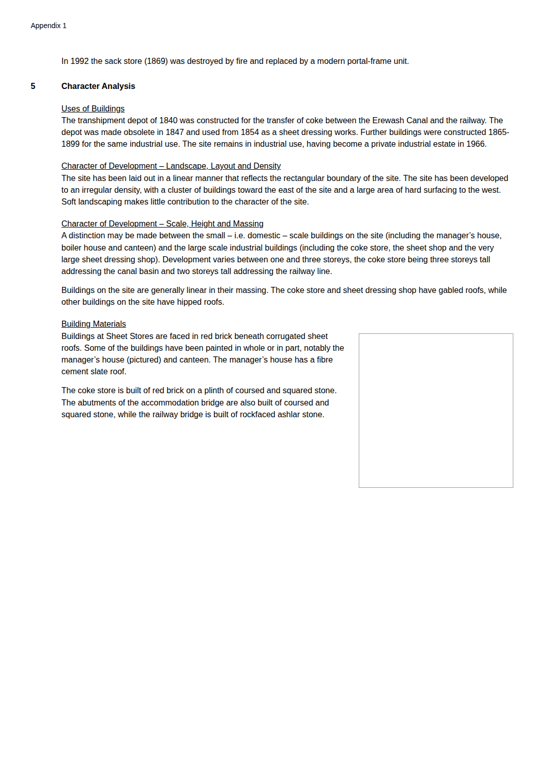Appendix 1
In 1992 the sack store (1869) was destroyed by fire and replaced by a modern portal-frame unit.
5 Character Analysis
Uses of Buildings
The transhipment depot of 1840 was constructed for the transfer of coke between the Erewash Canal and the railway. The depot was made obsolete in 1847 and used from 1854 as a sheet dressing works. Further buildings were constructed 1865-1899 for the same industrial use. The site remains in industrial use, having become a private industrial estate in 1966.
Character of Development – Landscape, Layout and Density
The site has been laid out in a linear manner that reflects the rectangular boundary of the site. The site has been developed to an irregular density, with a cluster of buildings toward the east of the site and a large area of hard surfacing to the west. Soft landscaping makes little contribution to the character of the site.
Character of Development – Scale, Height and Massing
A distinction may be made between the small – i.e. domestic – scale buildings on the site (including the manager’s house, boiler house and canteen) and the large scale industrial buildings (including the coke store, the sheet shop and the very large sheet dressing shop). Development varies between one and three storeys, the coke store being three storeys tall addressing the canal basin and two storeys tall addressing the railway line.
Buildings on the site are generally linear in their massing. The coke store and sheet dressing shop have gabled roofs, while other buildings on the site have hipped roofs.
Building Materials
Buildings at Sheet Stores are faced in red brick beneath corrugated sheet roofs. Some of the buildings have been painted in whole or in part, notably the manager’s house (pictured) and canteen. The manager’s house has a fibre cement slate roof.
The coke store is built of red brick on a plinth of coursed and squared stone. The abutments of the accommodation bridge are also built of coursed and squared stone, while the railway bridge is built of rockfaced ashlar stone.